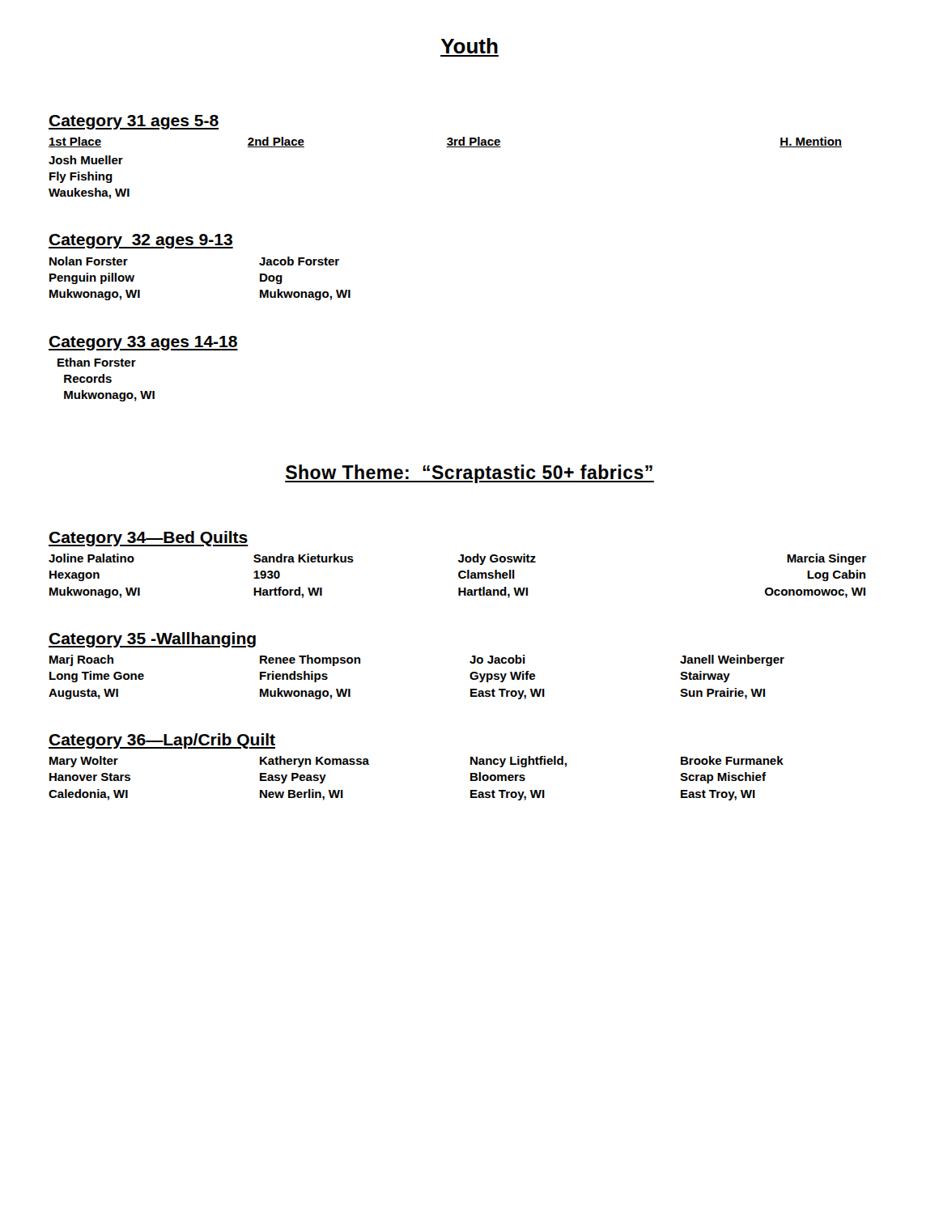Youth
Category 31 ages 5-8
| 1st Place | 2nd Place | 3rd Place | H. Mention |
| --- | --- | --- | --- |
| Josh Mueller Fly Fishing Waukesha, WI | | | |
Category 32 ages 9-13
| Nolan Forster Penguin pillow Mukwonago, WI | Jacob Forster Dog Mukwonago, WI | | |
Category 33 ages 14-18
| Ethan Forster Records Mukwonago, WI | | | |
Show Theme: “Scraptastic 50+ fabrics”
Category 34—Bed Quilts
| Joline Palatino Hexagon Mukwonago, WI | Sandra Kieturkus 1930 Hartford, WI | Jody Goswitz Clamshell Hartland, WI | Marcia Singer Log Cabin Oconomowoc, WI |
Category 35 -Wallhanging
| Marj Roach Long Time Gone Augusta, WI | Renee Thompson Friendships Mukwonago, WI | Jo Jacobi Gypsy Wife East Troy, WI | Janell Weinberger Stairway Sun Prairie, WI |
Category 36—Lap/Crib Quilt
| Mary Wolter Hanover Stars Caledonia, WI | Katheryn Komassa Easy Peasy New Berlin, WI | Nancy Lightfield, Bloomers East Troy, WI | Brooke Furmanek Scrap Mischief East Troy, WI |